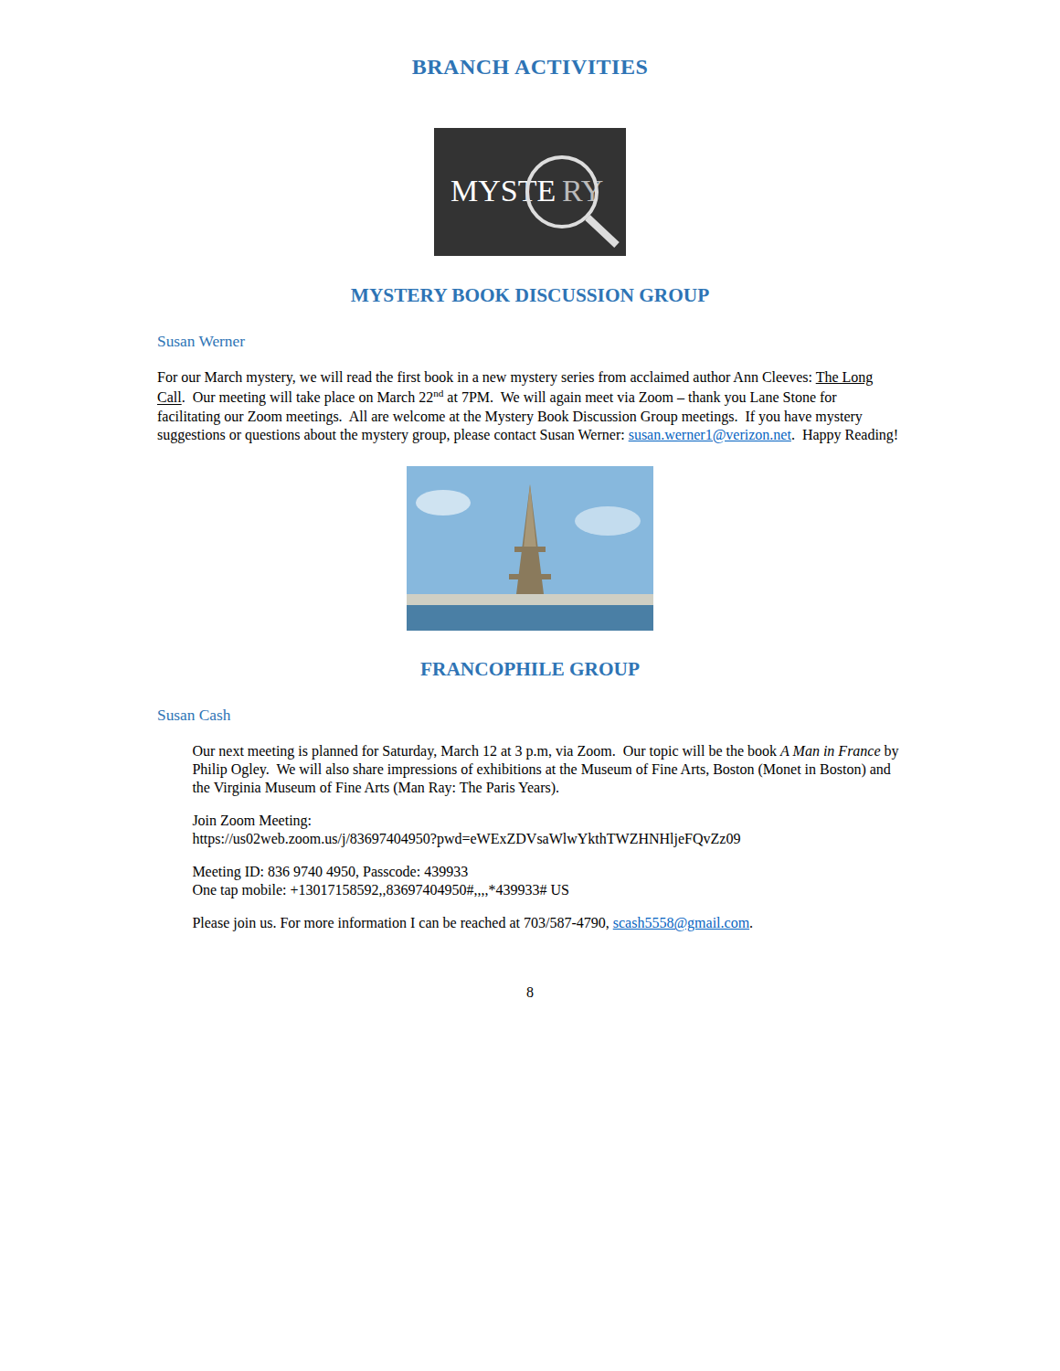BRANCH ACTIVITIES
MYSTERY BOOK DISCUSSION GROUP
Susan Werner
For our March mystery, we will read the first book in a new mystery series from acclaimed author Ann Cleeves: The Long Call. Our meeting will take place on March 22nd at 7PM. We will again meet via Zoom – thank you Lane Stone for facilitating our Zoom meetings. All are welcome at the Mystery Book Discussion Group meetings. If you have mystery suggestions or questions about the mystery group, please contact Susan Werner: susan.werner1@verizon.net. Happy Reading!
FRANCOPHILE GROUP
Susan Cash
Our next meeting is planned for Saturday, March 12 at 3 p.m, via Zoom. Our topic will be the book A Man in France by Philip Ogley. We will also share impressions of exhibitions at the Museum of Fine Arts, Boston (Monet in Boston) and the Virginia Museum of Fine Arts (Man Ray: The Paris Years).
Join Zoom Meeting:
https://us02web.zoom.us/j/83697404950?pwd=eWExZDVsaWlwYkthTWZHNHljeFQvZz09
Meeting ID: 836 9740 4950, Passcode: 439933
One tap mobile: +13017158592,,83697404950#,,,,*439933# US
Please join us. For more information I can be reached at 703/587-4790, scash5558@gmail.com.
8